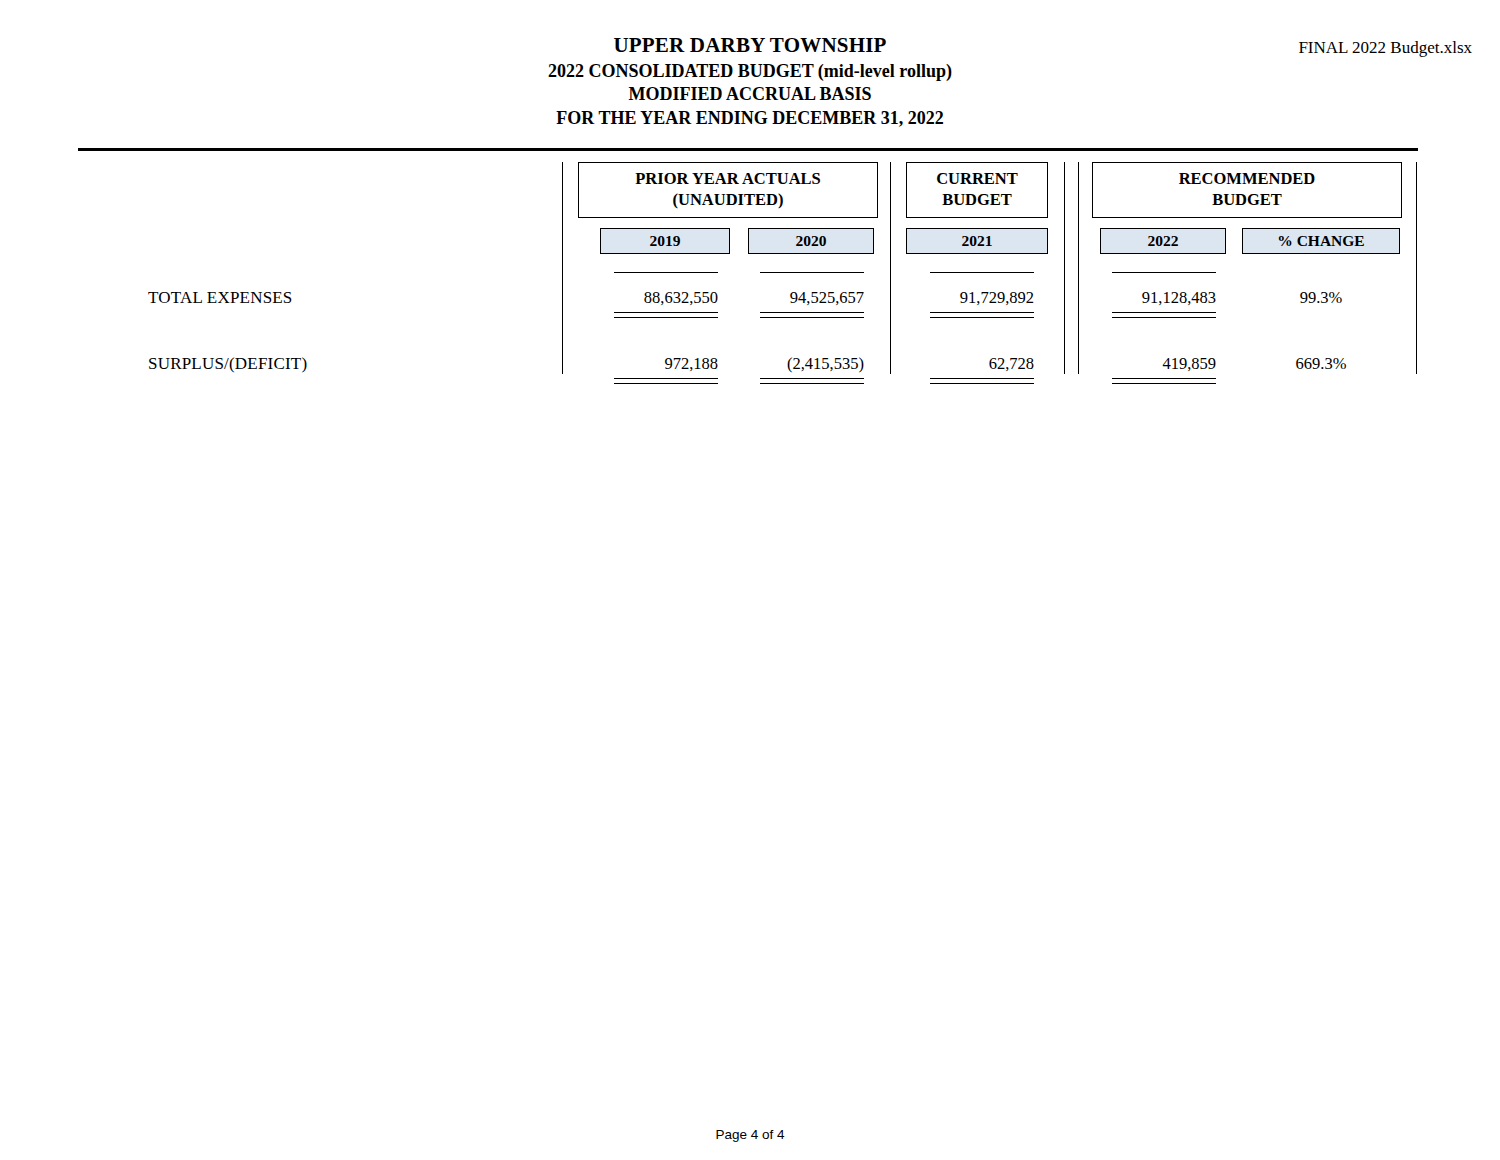FINAL 2022 Budget.xlsx
UPPER DARBY TOWNSHIP
2022 CONSOLIDATED BUDGET (mid-level rollup)
MODIFIED ACCRUAL BASIS
FOR THE YEAR ENDING DECEMBER 31, 2022
PRIOR YEAR ACTUALS
(UNAUDITED)
CURRENT
BUDGET
RECOMMENDED
BUDGET
2019
2020
2021
2022
% CHANGE
TOTAL EXPENSES
SURPLUS/(DEFICIT)
88,632,550
94,525,657
91,729,892
91,128,483
99.3%
972,188
(2,415,535)
62,728
419,859
669.3%
Page 4 of 4